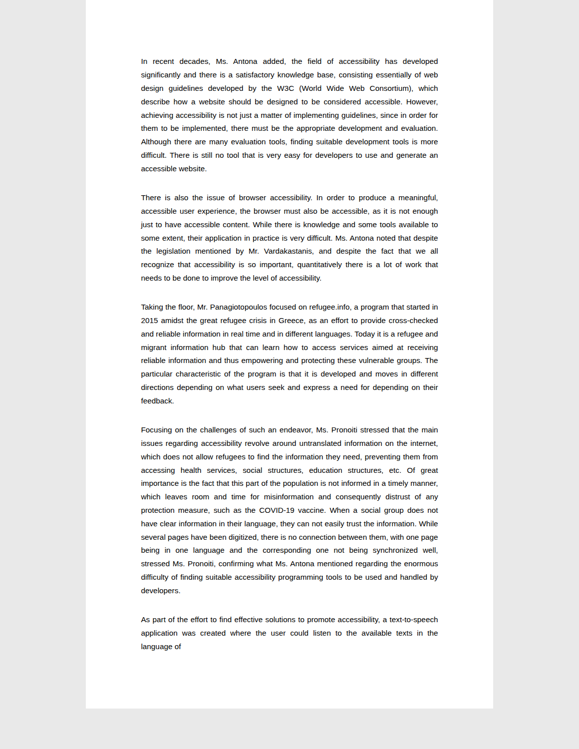In recent decades, Ms. Antona added, the field of accessibility has developed significantly and there is a satisfactory knowledge base, consisting essentially of web design guidelines developed by the W3C (World Wide Web Consortium), which describe how a website should be designed to be considered accessible. However, achieving accessibility is not just a matter of implementing guidelines, since in order for them to be implemented, there must be the appropriate development and evaluation. Although there are many evaluation tools, finding suitable development tools is more difficult. There is still no tool that is very easy for developers to use and generate an accessible website.
There is also the issue of browser accessibility. In order to produce a meaningful, accessible user experience, the browser must also be accessible, as it is not enough just to have accessible content. While there is knowledge and some tools available to some extent, their application in practice is very difficult. Ms. Antona noted that despite the legislation mentioned by Mr. Vardakastanis, and despite the fact that we all recognize that accessibility is so important, quantitatively there is a lot of work that needs to be done to improve the level of accessibility.
Taking the floor, Mr. Panagiotopoulos focused on refugee.info, a program that started in 2015 amidst the great refugee crisis in Greece, as an effort to provide cross-checked and reliable information in real time and in different languages. Today it is a refugee and migrant information hub that can learn how to access services aimed at receiving reliable information and thus empowering and protecting these vulnerable groups. The particular characteristic of the program is that it is developed and moves in different directions depending on what users seek and express a need for depending on their feedback.
Focusing on the challenges of such an endeavor, Ms. Pronoiti stressed that the main issues regarding accessibility revolve around untranslated information on the internet, which does not allow refugees to find the information they need, preventing them from accessing health services, social structures, education structures, etc. Of great importance is the fact that this part of the population is not informed in a timely manner, which leaves room and time for misinformation and consequently distrust of any protection measure, such as the COVID-19 vaccine. When a social group does not have clear information in their language, they can not easily trust the information. While several pages have been digitized, there is no connection between them, with one page being in one language and the corresponding one not being synchronized well, stressed Ms. Pronoiti, confirming what Ms. Antona mentioned regarding the enormous difficulty of finding suitable accessibility programming tools to be used and handled by developers.
As part of the effort to find effective solutions to promote accessibility, a text-to-speech application was created where the user could listen to the available texts in the language of